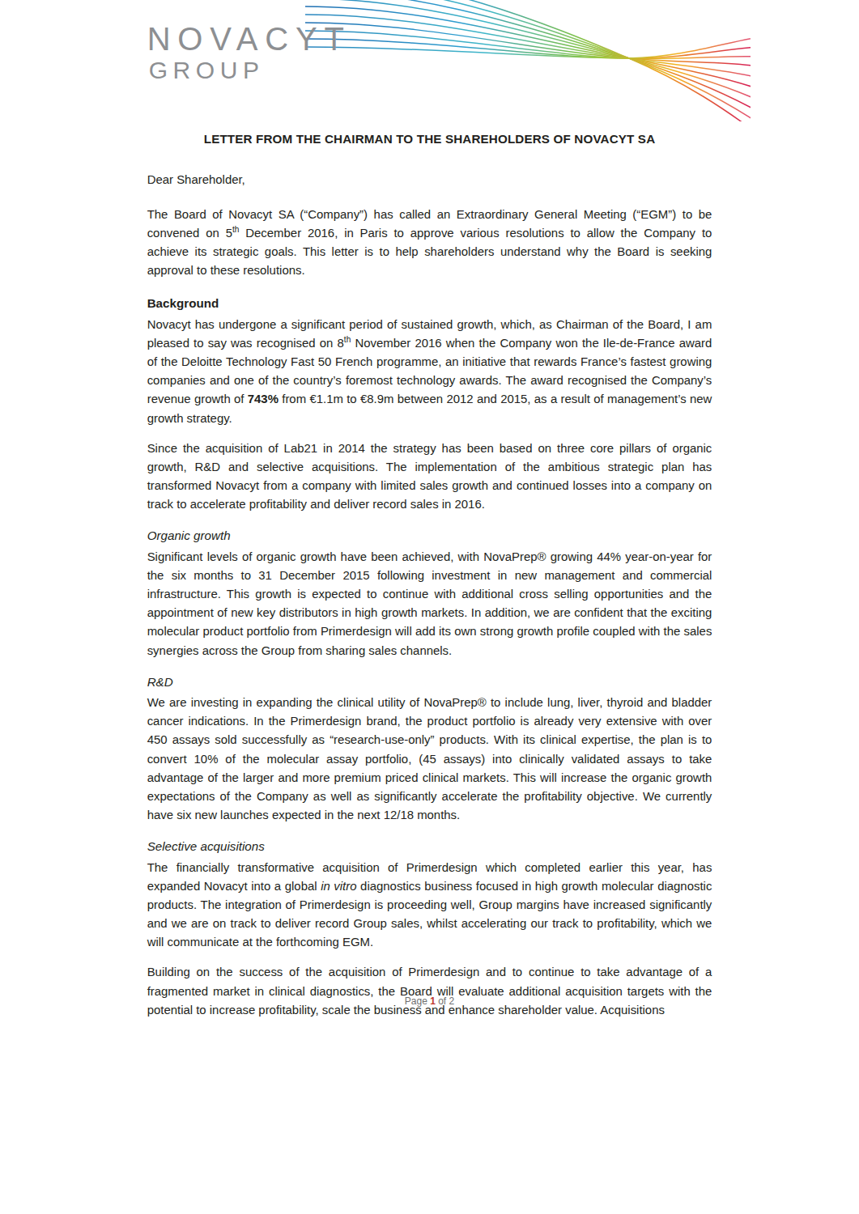NOVACYT
GROUP
Letter from the Chairman to the Shareholders of Novacyt SA
Dear Shareholder,
The Board of Novacyt SA (“Company”) has called an Extraordinary General Meeting (“EGM”) to be convened on 5th December 2016, in Paris to approve various resolutions to allow the Company to achieve its strategic goals. This letter is to help shareholders understand why the Board is seeking approval to these resolutions.
Background
Novacyt has undergone a significant period of sustained growth, which, as Chairman of the Board, I am pleased to say was recognised on 8th November 2016 when the Company won the Ile-de-France award of the Deloitte Technology Fast 50 French programme, an initiative that rewards France’s fastest growing companies and one of the country’s foremost technology awards. The award recognised the Company’s revenue growth of 743% from €1.1m to €8.9m between 2012 and 2015, as a result of management’s new growth strategy.
Since the acquisition of Lab21 in 2014 the strategy has been based on three core pillars of organic growth, R&D and selective acquisitions. The implementation of the ambitious strategic plan has transformed Novacyt from a company with limited sales growth and continued losses into a company on track to accelerate profitability and deliver record sales in 2016.
Organic growth
Significant levels of organic growth have been achieved, with NovaPrep® growing 44% year-on-year for the six months to 31 December 2015 following investment in new management and commercial infrastructure. This growth is expected to continue with additional cross selling opportunities and the appointment of new key distributors in high growth markets. In addition, we are confident that the exciting molecular product portfolio from Primerdesign will add its own strong growth profile coupled with the sales synergies across the Group from sharing sales channels.
R&D
We are investing in expanding the clinical utility of NovaPrep® to include lung, liver, thyroid and bladder cancer indications. In the Primerdesign brand, the product portfolio is already very extensive with over 450 assays sold successfully as “research-use-only” products. With its clinical expertise, the plan is to convert 10% of the molecular assay portfolio, (45 assays) into clinically validated assays to take advantage of the larger and more premium priced clinical markets. This will increase the organic growth expectations of the Company as well as significantly accelerate the profitability objective. We currently have six new launches expected in the next 12/18 months.
Selective acquisitions
The financially transformative acquisition of Primerdesign which completed earlier this year, has expanded Novacyt into a global in vitro diagnostics business focused in high growth molecular diagnostic products. The integration of Primerdesign is proceeding well, Group margins have increased significantly and we are on track to deliver record Group sales, whilst accelerating our track to profitability, which we will communicate at the forthcoming EGM.
Building on the success of the acquisition of Primerdesign and to continue to take advantage of a fragmented market in clinical diagnostics, the Board will evaluate additional acquisition targets with the potential to increase profitability, scale the business and enhance shareholder value. Acquisitions
Page 1 of 2